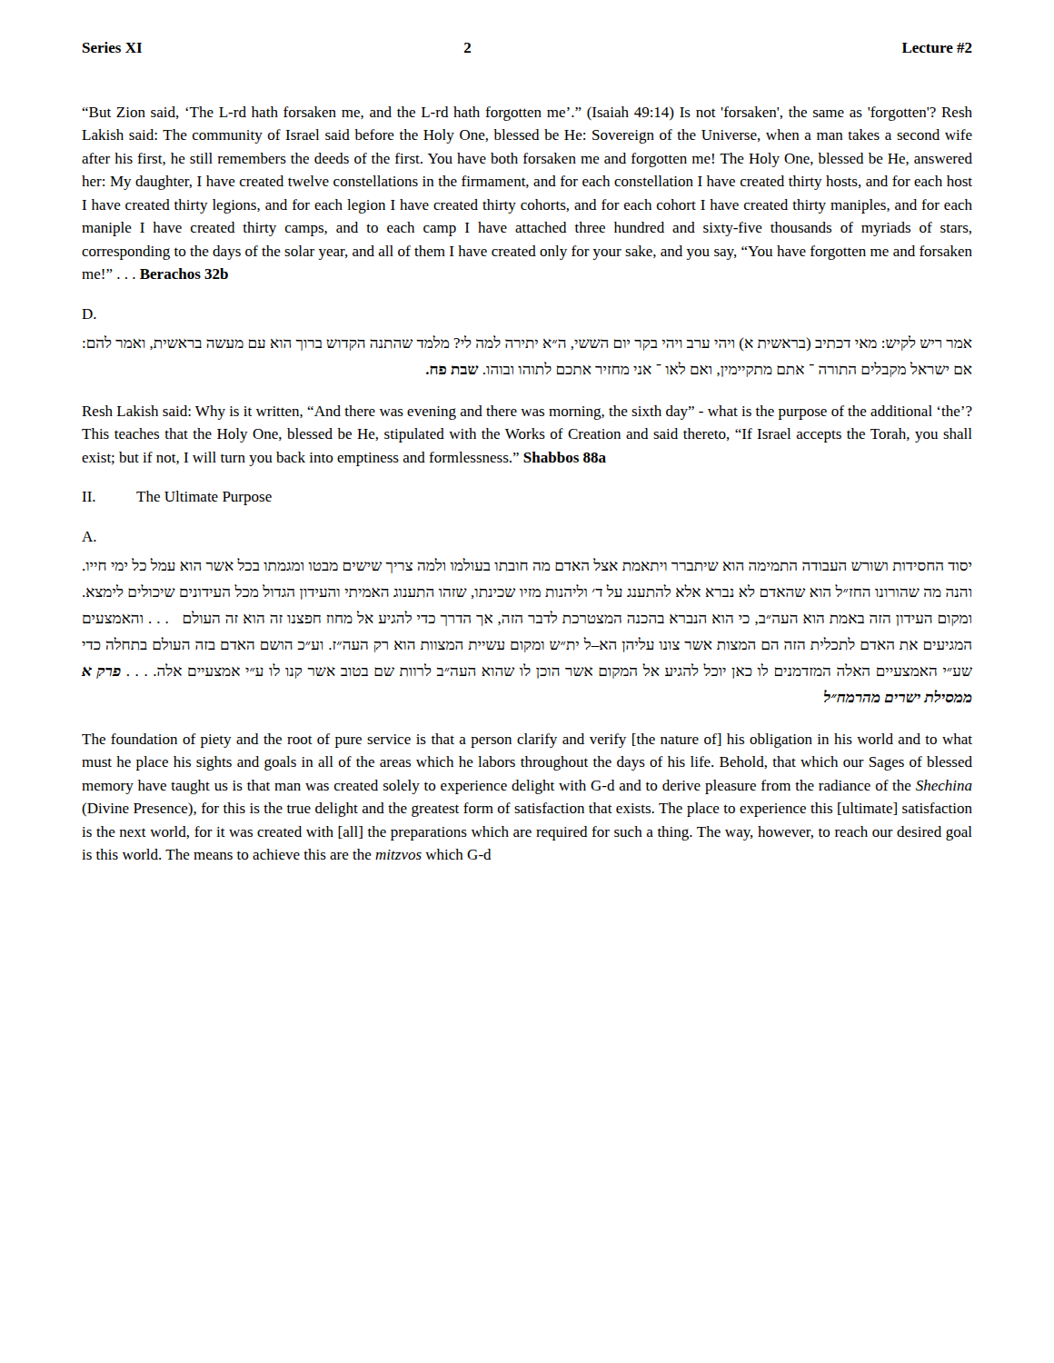Series XI 2 Lecture #2
“But Zion said, ‘The L-rd hath forsaken me, and the L-rd hath forgotten me’.” (Isaiah 49:14) Is not 'forsaken', the same as 'forgotten'? Resh Lakish said: The community of Israel said before the Holy One, blessed be He: Sovereign of the Universe, when a man takes a second wife after his first, he still remembers the deeds of the first. You have both forsaken me and forgotten me! The Holy One, blessed be He, answered her: My daughter, I have created twelve constellations in the firmament, and for each constellation I have created thirty hosts, and for each host I have created thirty legions, and for each legion I have created thirty cohorts, and for each cohort I have created thirty maniples, and for each maniple I have created thirty camps, and to each camp I have attached three hundred and sixty-five thousands of myriads of stars, corresponding to the days of the solar year, and all of them I have created only for your sake, and you say, “You have forgotten me and forsaken me!” . . . Berachos 32b
D.
אמר ריש לקיש: מאי דכתיב (בראשית א) ויהי ערב ויהי בקר יום הששי, ה״א יתירה למה לי? מלמד שהתנה הקדוש ברוך הוא עם מעשה בראשית, ואמר להם: אם ישראל מקבלים התורה ־ אתם מתקיימין, ואם לאו ־ אני מחזיר אתכם לתוהו ובוהו. שבת פח.
Resh Lakish said: Why is it written, “And there was evening and there was morning, the sixth day” - what is the purpose of the additional ‘the’? This teaches that the Holy One, blessed be He, stipulated with the Works of Creation and said thereto, “If Israel accepts the Torah, you shall exist; but if not, I will turn you back into emptiness and formlessness.” Shabbos 88a
II. The Ultimate Purpose
A.
יסוד החסידות ושורש העבודה התמימה הוא שיתברר ויתאמת אצל האדם מה חובתו בעולמו ולמה צריך שישים מבטו ומגמתו בכל אשר הוא עמל כל ימי חייו. והנה מה שהורונו החז״ל הוא שהאדם לא נברא אלא להתענג על ד׳ וליהנות מזיו שכינתו, שזהו התענוג האמיתי והעידון הגדול מכל העידונים שיכולים לימצא. ומקום העידון הזה באמת הוא העה״ב, כי הוא הנברא בהכנה המצטרכת לדבר הזה, אך הדרך כדי להגיע אל מחוז חפצנו זה הוא זה העולם . . . והאמצעים המגיעים את האדם לתכלית הזה הם המצות אשר צונו עליהן הא–ל ית״ש ומקום עשיית המצוות הוא רק העה״ז. וע״כ הושם האדם בזה העולם בתחלה כדי שע״י האמצעיים האלה המזדמנים לו כאן יוכל להגיע אל המקום אשר הוכן לו שהוא העה״ב לרוות שם בטוב אשר קנו לו ע״י אמצעיים אלה. . . . פרק א ממסילת ישרים מהרמח״ל
The foundation of piety and the root of pure service is that a person clarify and verify [the nature of] his obligation in his world and to what must he place his sights and goals in all of the areas which he labors throughout the days of his life. Behold, that which our Sages of blessed memory have taught us is that man was created solely to experience delight with G-d and to derive pleasure from the radiance of the Shechina (Divine Presence), for this is the true delight and the greatest form of satisfaction that exists. The place to experience this [ultimate] satisfaction is the next world, for it was created with [all] the preparations which are required for such a thing. The way, however, to reach our desired goal is this world. The means to achieve this are the mitzvos which G-d